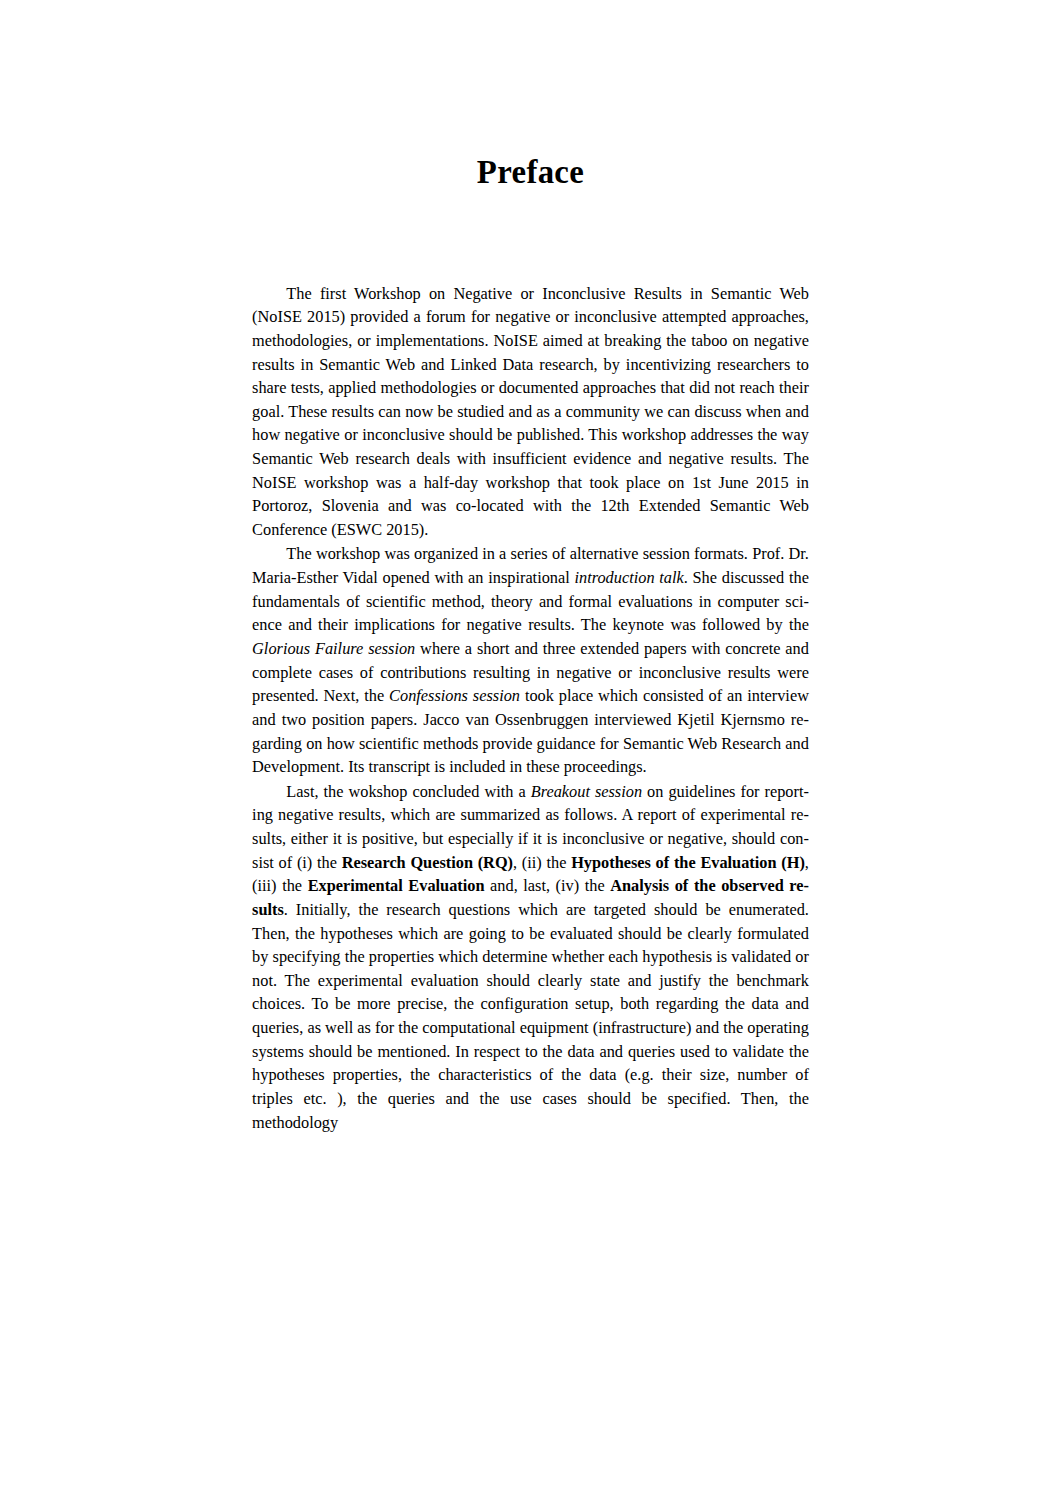Preface
The first Workshop on Negative or Inconclusive Results in Semantic Web (NoISE 2015) provided a forum for negative or inconclusive attempted approaches, methodologies, or implementations. NoISE aimed at breaking the taboo on negative results in Semantic Web and Linked Data research, by incentivizing researchers to share tests, applied methodologies or documented approaches that did not reach their goal. These results can now be studied and as a community we can discuss when and how negative or inconclusive should be published. This workshop addresses the way Semantic Web research deals with insufficient evidence and negative results. The NoISE workshop was a half-day workshop that took place on 1st June 2015 in Portoroz, Slovenia and was co-located with the 12th Extended Semantic Web Conference (ESWC 2015).
The workshop was organized in a series of alternative session formats. Prof. Dr. Maria-Esther Vidal opened with an inspirational introduction talk. She discussed the fundamentals of scientific method, theory and formal evaluations in computer science and their implications for negative results. The keynote was followed by the Glorious Failure session where a short and three extended papers with concrete and complete cases of contributions resulting in negative or inconclusive results were presented. Next, the Confessions session took place which consisted of an interview and two position papers. Jacco van Ossenbruggen interviewed Kjetil Kjernsmo regarding on how scientific methods provide guidance for Semantic Web Research and Development. Its transcript is included in these proceedings.
Last, the wokshop concluded with a Breakout session on guidelines for reporting negative results, which are summarized as follows. A report of experimental results, either it is positive, but especially if it is inconclusive or negative, should consist of (i) the Research Question (RQ), (ii) the Hypotheses of the Evaluation (H), (iii) the Experimental Evaluation and, last, (iv) the Analysis of the observed results. Initially, the research questions which are targeted should be enumerated. Then, the hypotheses which are going to be evaluated should be clearly formulated by specifying the properties which determine whether each hypothesis is validated or not. The experimental evaluation should clearly state and justify the benchmark choices. To be more precise, the configuration setup, both regarding the data and queries, as well as for the computational equipment (infrastructure) and the operating systems should be mentioned. In respect to the data and queries used to validate the hypotheses properties, the characteristics of the data (e.g. their size, number of triples etc. ), the queries and the use cases should be specified. Then, the methodology